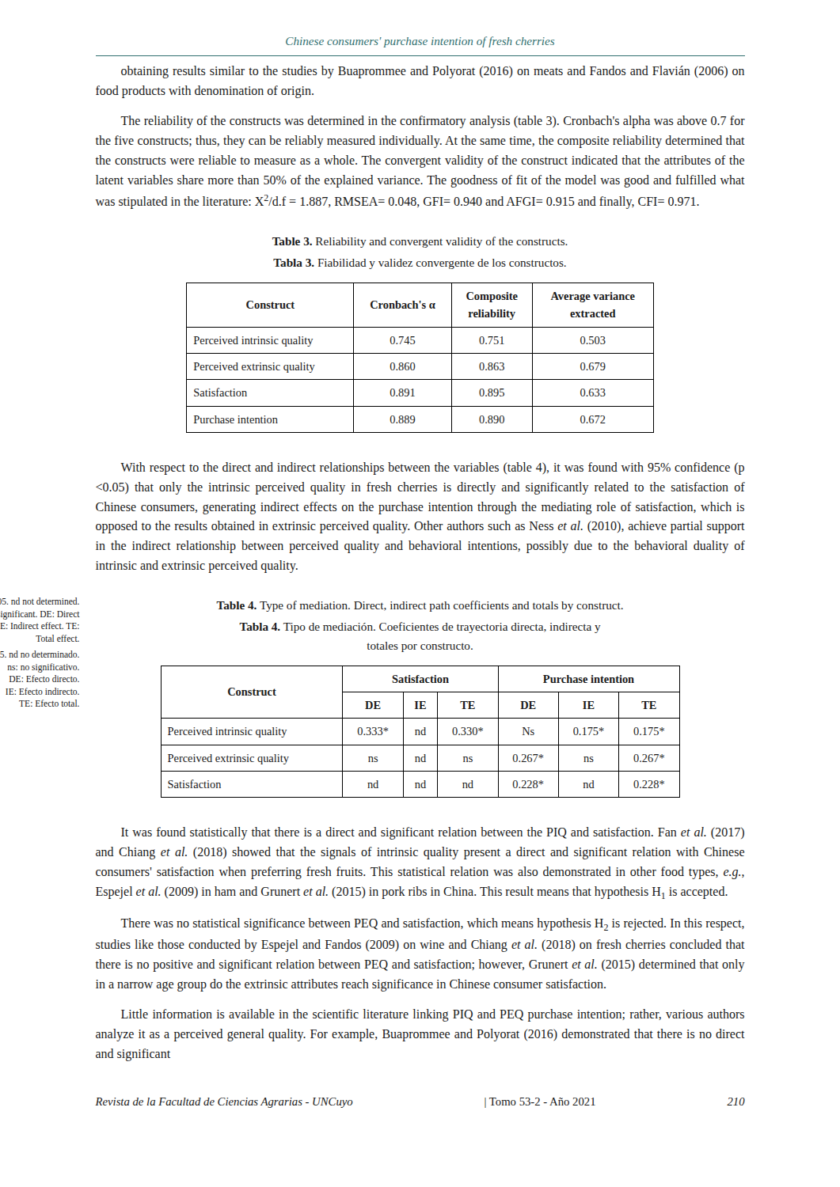Chinese consumers' purchase intention of fresh cherries
obtaining results similar to the studies by Buaprommee and Polyorat (2016) on meats and Fandos and Flavián (2006) on food products with denomination of origin.
The reliability of the constructs was determined in the confirmatory analysis (table 3). Cronbach's alpha was above 0.7 for the five constructs; thus, they can be reliably measured individually. At the same time, the composite reliability determined that the constructs were reliable to measure as a whole. The convergent validity of the construct indicated that the attributes of the latent variables share more than 50% of the explained variance. The goodness of fit of the model was good and fulfilled what was stipulated in the literature: X2/d.f = 1.887, RMSEA= 0.048, GFI= 0.940 and AFGI= 0.915 and finally, CFI= 0.971.
Table 3. Reliability and convergent validity of the constructs.
Tabla 3. Fiabilidad y validez convergente de los constructos.
| Construct | Cronbach's α | Composite reliability | Average variance extracted |
| --- | --- | --- | --- |
| Perceived intrinsic quality | 0.745 | 0.751 | 0.503 |
| Perceived extrinsic quality | 0.860 | 0.863 | 0.679 |
| Satisfaction | 0.891 | 0.895 | 0.633 |
| Purchase intention | 0.889 | 0.890 | 0.672 |
With respect to the direct and indirect relationships between the variables (table 4), it was found with 95% confidence (p <0.05) that only the intrinsic perceived quality in fresh cherries is directly and significantly related to the satisfaction of Chinese consumers, generating indirect effects on the purchase intention through the mediating role of satisfaction, which is opposed to the results obtained in extrinsic perceived quality. Other authors such as Ness et al. (2010), achieve partial support in the indirect relationship between perceived quality and behavioral intentions, possibly due to the behavioral duality of intrinsic and extrinsic perceived quality.
* p<0.05. nd not determined.
ns: not significant. DE: Direct effect. IE: Indirect effect. TE: Total effect.
* p< 0,05. nd no determinado.
ns: no significativo.
DE: Efecto directo.
IE: Efecto indirecto.
TE: Efecto total.
Table 4. Type of mediation. Direct, indirect path coefficients and totals by construct.
Tabla 4. Tipo de mediación. Coeficientes de trayectoria directa, indirecta y
totales por constructo.
| Construct | Satisfaction | Purchase intention |
| --- | --- | --- |
| DE | IE | TE | DE | IE | TE |
| Perceived intrinsic quality | 0.333* | nd | 0.330* | Ns | 0.175* | 0.175* |
| Perceived extrinsic quality | ns | nd | ns | 0.267* | ns | 0.267* |
| Satisfaction | nd | nd | nd | 0.228* | nd | 0.228* |
It was found statistically that there is a direct and significant relation between the PIQ and satisfaction. Fan et al. (2017) and Chiang et al. (2018) showed that the signals of intrinsic quality present a direct and significant relation with Chinese consumers' satisfaction when preferring fresh fruits. This statistical relation was also demonstrated in other food types, e.g., Espejel et al. (2009) in ham and Grunert et al. (2015) in pork ribs in China. This result means that hypothesis H1 is accepted.
There was no statistical significance between PEQ and satisfaction, which means hypothesis H2 is rejected. In this respect, studies like those conducted by Espejel and Fandos (2009) on wine and Chiang et al. (2018) on fresh cherries concluded that there is no positive and significant relation between PEQ and satisfaction; however, Grunert et al. (2015) determined that only in a narrow age group do the extrinsic attributes reach significance in Chinese consumer satisfaction.
Little information is available in the scientific literature linking PIQ and PEQ purchase intention; rather, various authors analyze it as a perceived general quality. For example, Buaprommee and Polyorat (2016) demonstrated that there is no direct and significant
Revista de la Facultad de Ciencias Agrarias - UNCuyo | Tomo 53-2 - Año 2021 210